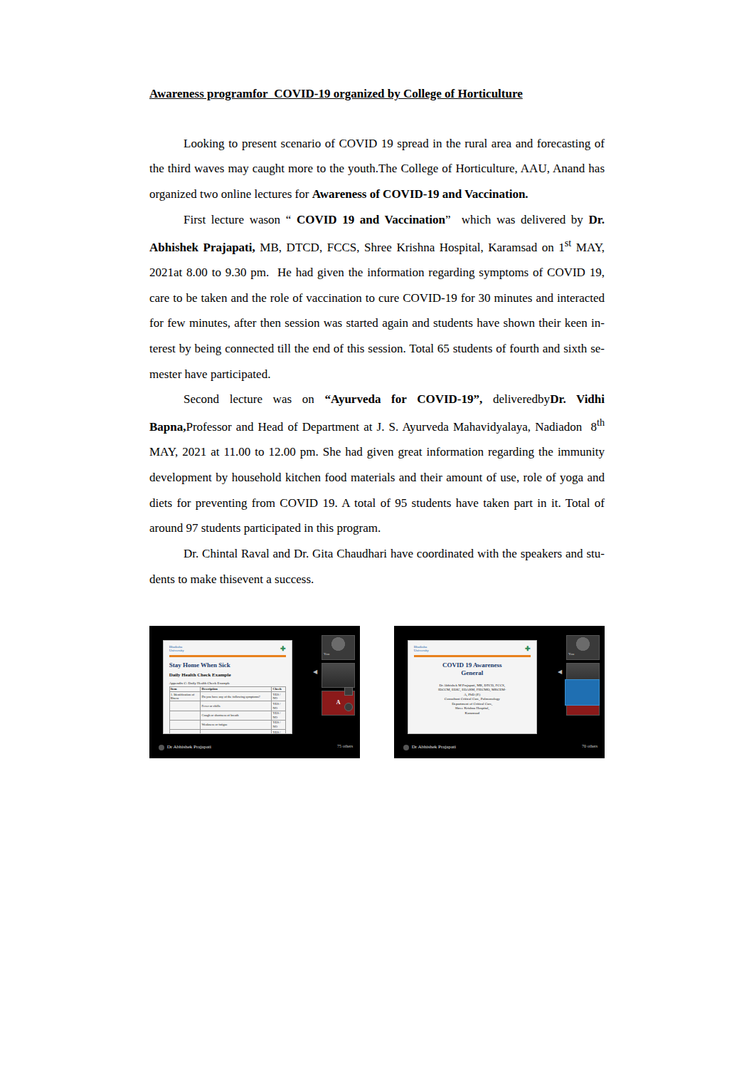Awareness programfor COVID-19 organized by College of Horticulture
Looking to present scenario of COVID 19 spread in the rural area and forecasting of the third waves may caught more to the youth.The College of Horticulture, AAU, Anand has organized two online lectures for Awareness of COVID-19 and Vaccination.
First lecture wason “ COVID 19 and Vaccination” which was delivered by Dr. Abhishek Prajapati, MB, DTCD, FCCS, Shree Krishna Hospital, Karamsad on 1st MAY, 2021at 8.00 to 9.30 pm. He had given the information regarding symptoms of COVID 19, care to be taken and the role of vaccination to cure COVID-19 for 30 minutes and interacted for few minutes, after then session was started again and students have shown their keen interest by being connected till the end of this session. Total 65 students of fourth and sixth semester have participated.
Second lecture was on “Ayurveda for COVID-19”, deliveredbyDr. Vidhi Bapna, Professor and Head of Department at J. S. Ayurveda Mahavidyalaya, Nadiadon 8th MAY, 2021 at 11.00 to 12.00 pm. She had given great information regarding the immunity development by household kitchen food materials and their amount of use, role of yoga and diets for preventing from COVID 19. A total of 95 students have taken part in it. Total of around 97 students participated in this program.
Dr. Chintal Raval and Dr. Gita Chaudhari have coordinated with the speakers and students to make thisevent a success.
Bhaiksha
University
✚
Stay Home When Sick
Daily Health Check Example
Appendix C: Daily Health Check Example
| Item | Description | Check |
| --- | --- | --- |
| 1. Identification of Illness | Do you have any of the following symptoms? | YES / NO |
| | Fever or chills | YES / NO |
| | Cough or shortness of breath | YES / NO |
| | Weakness or fatigue | YES / NO |
| | Loss of taste or smell | YES / NO |
| | Sore throat | YES / NO |
| 2. Identification of Contact | Have you been in close contact with a person known to be ill? | YES / NO |
| 3. Confirmation Measure | If yes to any of the above, a person is advised to remain home and isolate. | YES / NO |
You
A
◀
Dr Abhishek Prajapati
75 others
Bhaiksha
University
✚
COVID 19 Awareness
General
Dr Abhishek M Prajapati, MB, DTCD, FCCS,
IDCCM, EDIC, EDARM, FIECMO, MRCEM-
A, PhD (P.)
Consultant Critical Care, Pulmonology
Department of Critical Care,
Shree Krishna Hospital,
Karamsad
You
Harsh
A
◀
Dr Abhishek Prajapati
70 others